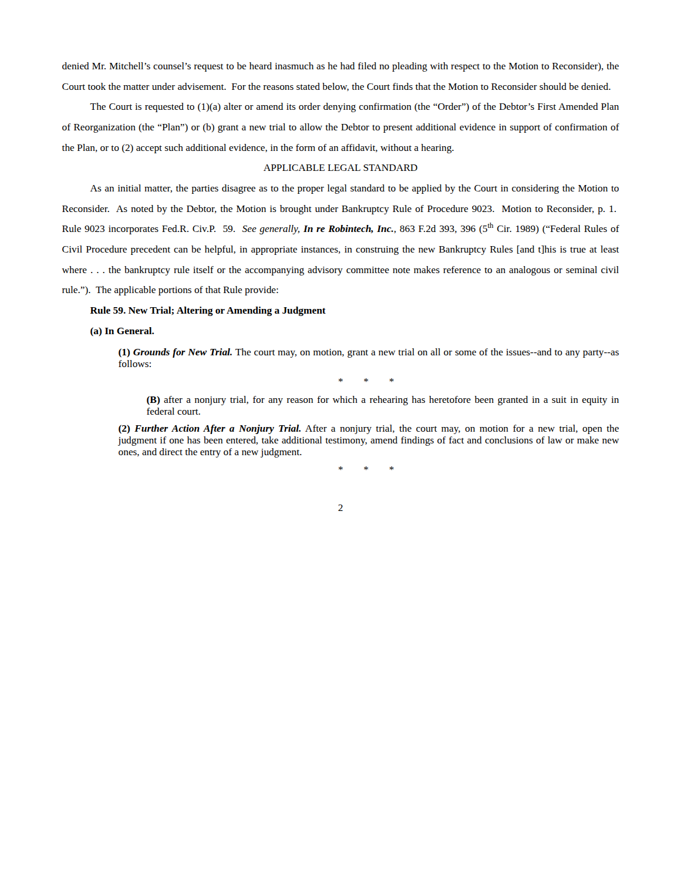denied Mr. Mitchell’s counsel’s request to be heard inasmuch as he had filed no pleading with respect to the Motion to Reconsider), the Court took the matter under advisement. For the reasons stated below, the Court finds that the Motion to Reconsider should be denied.
The Court is requested to (1)(a) alter or amend its order denying confirmation (the “Order”) of the Debtor’s First Amended Plan of Reorganization (the “Plan”) or (b) grant a new trial to allow the Debtor to present additional evidence in support of confirmation of the Plan, or to (2) accept such additional evidence, in the form of an affidavit, without a hearing.
APPLICABLE LEGAL STANDARD
As an initial matter, the parties disagree as to the proper legal standard to be applied by the Court in considering the Motion to Reconsider. As noted by the Debtor, the Motion is brought under Bankruptcy Rule of Procedure 9023. Motion to Reconsider, p. 1. Rule 9023 incorporates Fed.R. Civ.P. 59. See generally, In re Robintech, Inc., 863 F.2d 393, 396 (5th Cir. 1989) (“Federal Rules of Civil Procedure precedent can be helpful, in appropriate instances, in construing the new Bankruptcy Rules [and t]his is true at least where . . . the bankruptcy rule itself or the accompanying advisory committee note makes reference to an analogous or seminal civil rule.”). The applicable portions of that Rule provide:
Rule 59. New Trial; Altering or Amending a Judgment
(a) In General.
(1) Grounds for New Trial. The court may, on motion, grant a new trial on all or some of the issues--and to any party--as follows:
* * *
(B) after a nonjury trial, for any reason for which a rehearing has heretofore been granted in a suit in equity in federal court.
(2) Further Action After a Nonjury Trial. After a nonjury trial, the court may, on motion for a new trial, open the judgment if one has been entered, take additional testimony, amend findings of fact and conclusions of law or make new ones, and direct the entry of a new judgment.
* * *
2